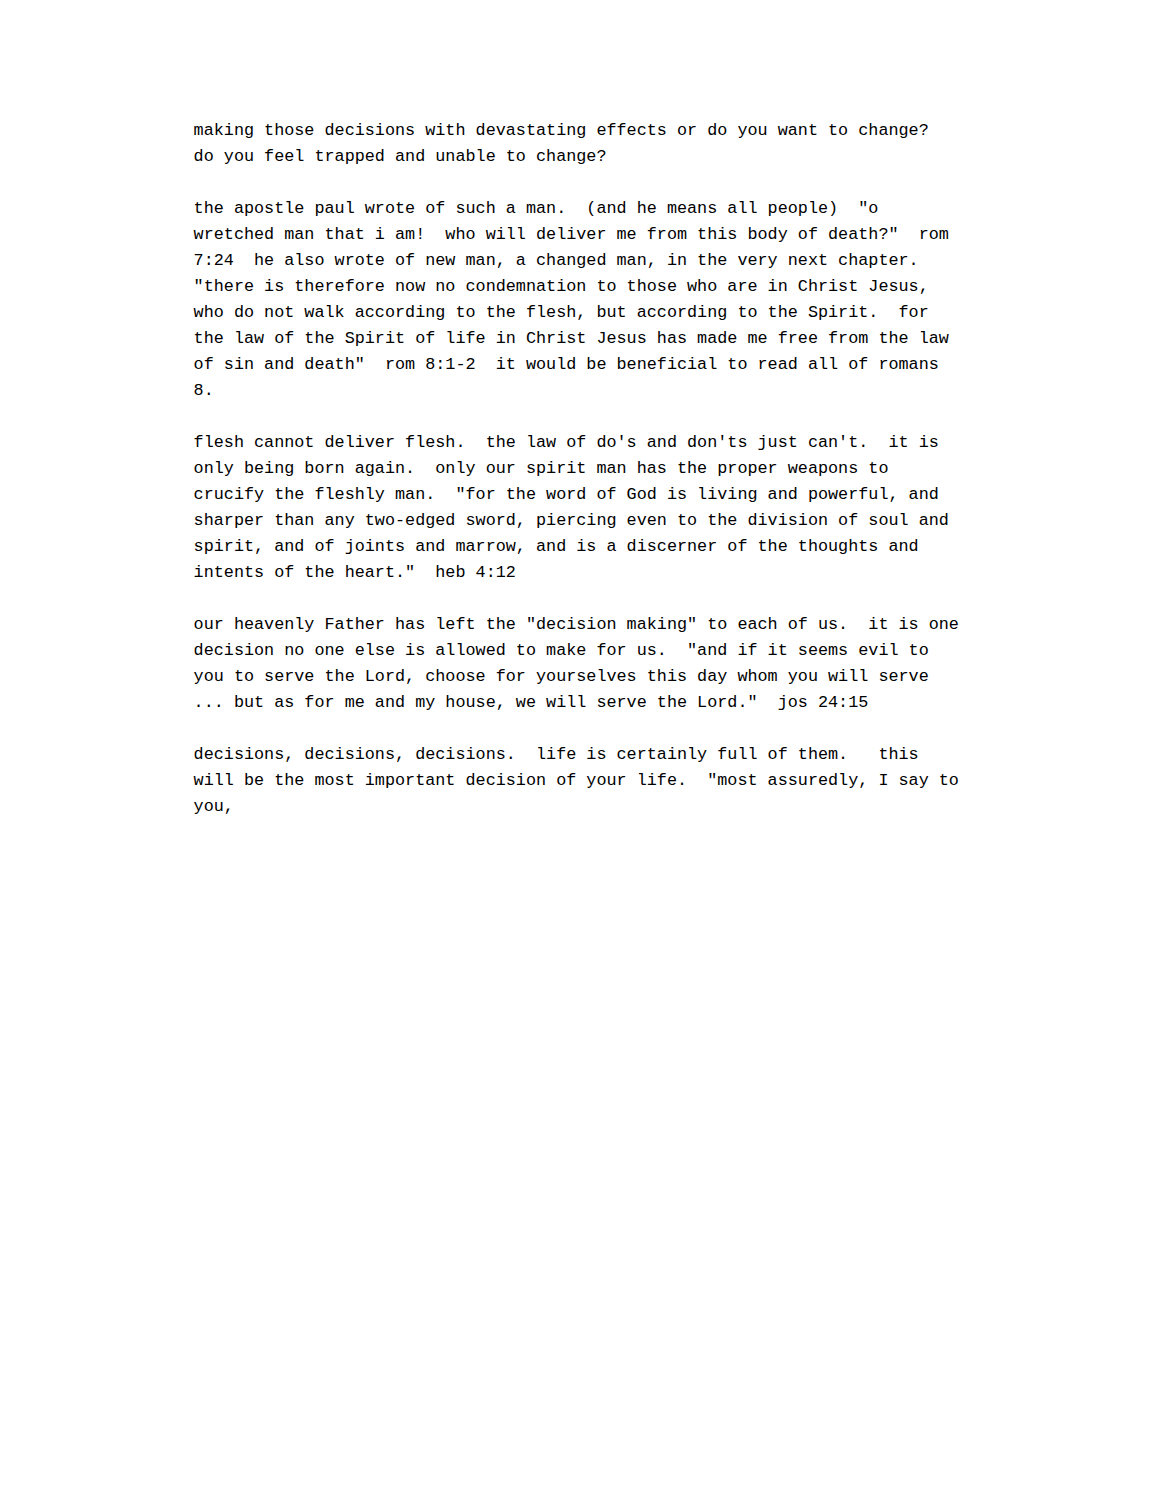making those decisions with devastating effects or do you want to change? do you feel trapped and unable to change?
the apostle paul wrote of such a man. (and he means all people) "o wretched man that i am! who will deliver me from this body of death?" rom 7:24 he also wrote of new man, a changed man, in the very next chapter. "there is therefore now no condemnation to those who are in Christ Jesus, who do not walk according to the flesh, but according to the Spirit. for the law of the Spirit of life in Christ Jesus has made me free from the law of sin and death" rom 8:1-2 it would be beneficial to read all of romans 8.
flesh cannot deliver flesh. the law of do's and don'ts just can't. it is only being born again. only our spirit man has the proper weapons to crucify the fleshly man. "for the word of God is living and powerful, and sharper than any two-edged sword, piercing even to the division of soul and spirit, and of joints and marrow, and is a discerner of the thoughts and intents of the heart." heb 4:12
our heavenly Father has left the "decision making" to each of us. it is one decision no one else is allowed to make for us. "and if it seems evil to you to serve the Lord, choose for yourselves this day whom you will serve ... but as for me and my house, we will serve the Lord." jos 24:15
decisions, decisions, decisions. life is certainly full of them. this will be the most important decision of your life. "most assuredly, I say to you,